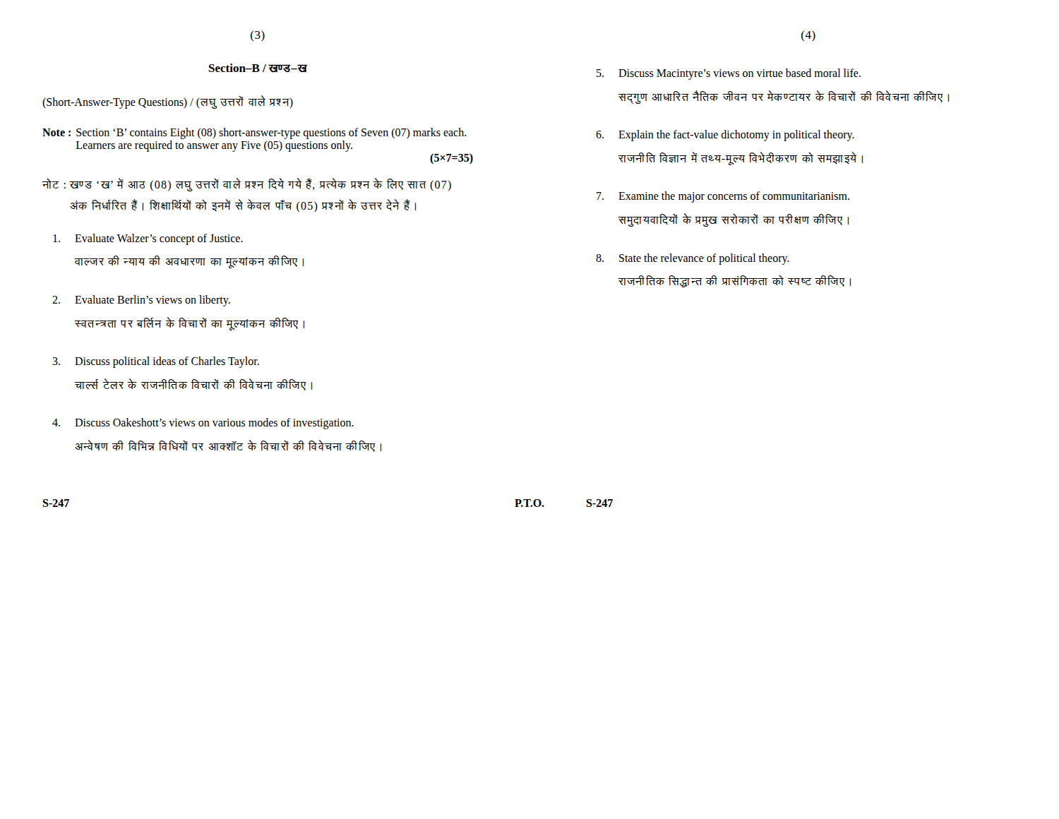(3)
Section–B / खण्ड–ख
(Short-Answer-Type Questions) / (लघु उत्तरों वाले प्रश्न)
Note :
Section ‘B’ contains Eight (08) short-answer-type questions of Seven (07) marks each. Learners are required to answer any Five (05) questions only.
(5×7=35)
नोट :
खण्ड ‘ख’ में आठ (08) लघु उत्तरों वाले प्रश्न दिये गये हैं, प्रत्येक प्रश्न के लिए सात (07) अंक निर्धारित हैं। शिक्षार्थियों को इनमें से केवल पाँच (05) प्रश्नों के उत्तर देने हैं।
Evaluate Walzer’s concept of Justice. वाल्जर की न्याय की अवधारणा का मूल्यांकन कीजिए।
Evaluate Berlin’s views on liberty. स्वतन्त्रता पर बर्लिन के विचारों का मूल्यांकन कीजिए।
Discuss political ideas of Charles Taylor. चार्ल्स टेलर के राजनीतिक विचारों की विवेचना कीजिए।
Discuss Oakeshott’s views on various modes of investigation. अन्वेषण की विभिन्न विधियों पर आक्शॉट के विचारों की विवेचना कीजिए।
(4)
Discuss Macintyre’s views on virtue based moral life. सद्गुण आधारित नैतिक जीवन पर मेकण्टायर के विचारों की विवेचना कीजिए।
Explain the fact-value dichotomy in political theory. राजनीति विज्ञान में तथ्य-मूल्य विभेदीकरण को समझाइये।
Examine the major concerns of communitarianism. समुदायवादियों के प्रमुख सरोकारों का परीक्षण कीजिए।
State the relevance of political theory. राजनीतिक सिद्धान्त की प्रासंगिकता को स्पष्ट कीजिए।
S-247
P.T.O.
S-247